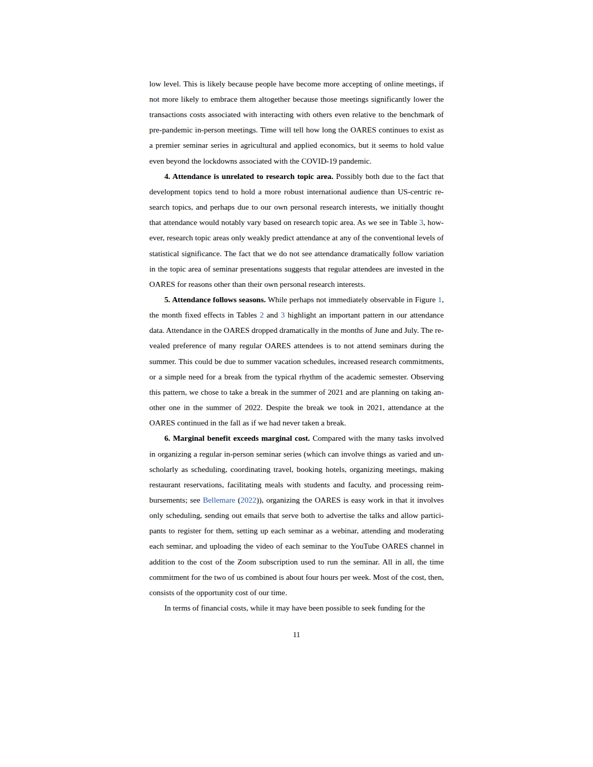low level. This is likely because people have become more accepting of online meetings, if not more likely to embrace them altogether because those meetings significantly lower the transactions costs associated with interacting with others even relative to the benchmark of pre-pandemic in-person meetings. Time will tell how long the OARES continues to exist as a premier seminar series in agricultural and applied economics, but it seems to hold value even beyond the lockdowns associated with the COVID-19 pandemic.
4. Attendance is unrelated to research topic area. Possibly both due to the fact that development topics tend to hold a more robust international audience than US-centric research topics, and perhaps due to our own personal research interests, we initially thought that attendance would notably vary based on research topic area. As we see in Table 3, however, research topic areas only weakly predict attendance at any of the conventional levels of statistical significance. The fact that we do not see attendance dramatically follow variation in the topic area of seminar presentations suggests that regular attendees are invested in the OARES for reasons other than their own personal research interests.
5. Attendance follows seasons. While perhaps not immediately observable in Figure 1, the month fixed effects in Tables 2 and 3 highlight an important pattern in our attendance data. Attendance in the OARES dropped dramatically in the months of June and July. The revealed preference of many regular OARES attendees is to not attend seminars during the summer. This could be due to summer vacation schedules, increased research commitments, or a simple need for a break from the typical rhythm of the academic semester. Observing this pattern, we chose to take a break in the summer of 2021 and are planning on taking another one in the summer of 2022. Despite the break we took in 2021, attendance at the OARES continued in the fall as if we had never taken a break.
6. Marginal benefit exceeds marginal cost. Compared with the many tasks involved in organizing a regular in-person seminar series (which can involve things as varied and unscholarly as scheduling, coordinating travel, booking hotels, organizing meetings, making restaurant reservations, facilitating meals with students and faculty, and processing reimbursements; see Bellemare (2022)), organizing the OARES is easy work in that it involves only scheduling, sending out emails that serve both to advertise the talks and allow participants to register for them, setting up each seminar as a webinar, attending and moderating each seminar, and uploading the video of each seminar to the YouTube OARES channel in addition to the cost of the Zoom subscription used to run the seminar. All in all, the time commitment for the two of us combined is about four hours per week. Most of the cost, then, consists of the opportunity cost of our time.
In terms of financial costs, while it may have been possible to seek funding for the
11